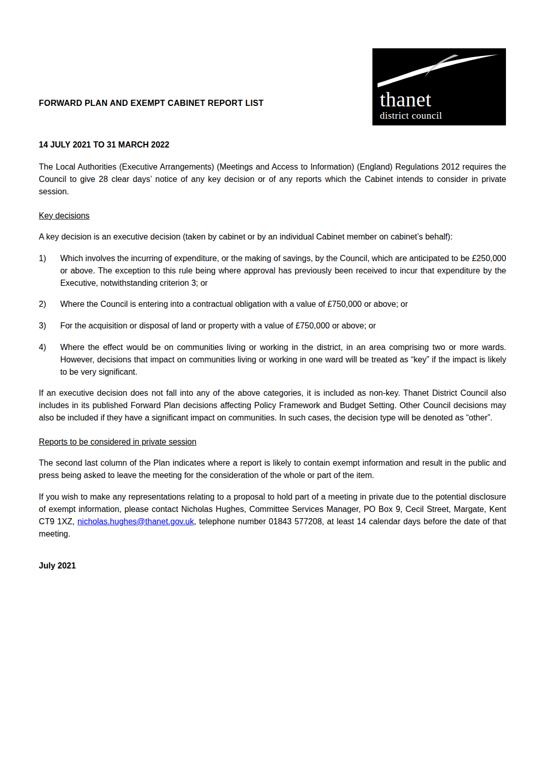thanet
district council
Forward Plan and Exempt Cabinet Report List
14 July 2021 to 31 March 2022
The Local Authorities (Executive Arrangements) (Meetings and Access to Information) (England) Regulations 2012 requires the Council to give 28 clear days’ notice of any key decision or of any reports which the Cabinet intends to consider in private session.
Key decisions
A key decision is an executive decision (taken by cabinet or by an individual Cabinet member on cabinet’s behalf):
Which involves the incurring of expenditure, or the making of savings, by the Council, which are anticipated to be £250,000 or above. The exception to this rule being where approval has previously been received to incur that expenditure by the Executive, notwithstanding criterion 3; or
Where the Council is entering into a contractual obligation with a value of £750,000 or above; or
For the acquisition or disposal of land or property with a value of £750,000 or above; or
Where the effect would be on communities living or working in the district, in an area comprising two or more wards. However, decisions that impact on communities living or working in one ward will be treated as “key” if the impact is likely to be very significant.
If an executive decision does not fall into any of the above categories, it is included as non-key. Thanet District Council also includes in its published Forward Plan decisions affecting Policy Framework and Budget Setting. Other Council decisions may also be included if they have a significant impact on communities. In such cases, the decision type will be denoted as “other”.
Reports to be considered in private session
The second last column of the Plan indicates where a report is likely to contain exempt information and result in the public and press being asked to leave the meeting for the consideration of the whole or part of the item.
If you wish to make any representations relating to a proposal to hold part of a meeting in private due to the potential disclosure of exempt information, please contact Nicholas Hughes, Committee Services Manager, PO Box 9, Cecil Street, Margate, Kent CT9 1XZ, nicholas.hughes@thanet.gov.uk, telephone number 01843 577208, at least 14 calendar days before the date of that meeting.
July 2021